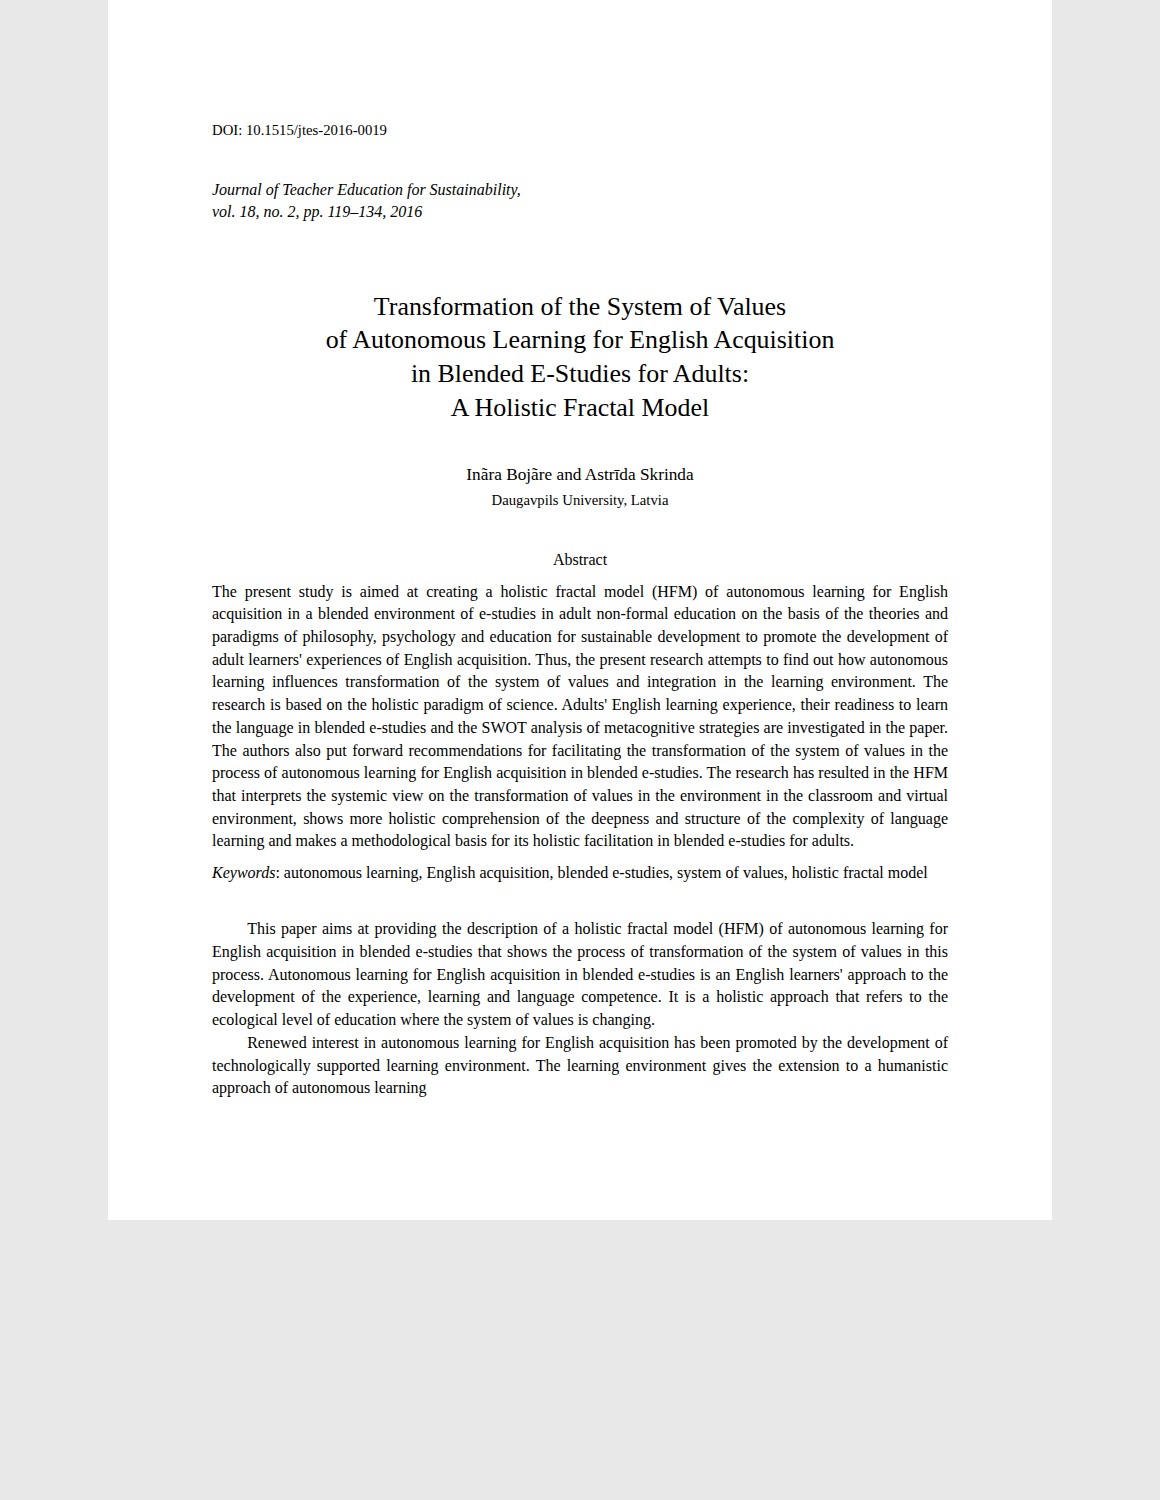DOI: 10.1515/jtes-2016-0019
Journal of Teacher Education for Sustainability,
vol. 18, no. 2, pp. 119–134, 2016
Transformation of the System of Values
of Autonomous Learning for English Acquisition
in Blended E-Studies for Adults:
A Holistic Fractal Model
Inãra Bojãre and Astrīda Skrinda
Daugavpils University, Latvia
Abstract
The present study is aimed at creating a holistic fractal model (HFM) of autonomous learning for English acquisition in a blended environment of e-studies in adult non-formal education on the basis of the theories and paradigms of philosophy, psychology and education for sustainable development to promote the development of adult learners' experiences of English acquisition. Thus, the present research attempts to find out how autonomous learning influences transformation of the system of values and integration in the learning environment. The research is based on the holistic paradigm of science. Adults' English learning experience, their readiness to learn the language in blended e-studies and the SWOT analysis of metacognitive strategies are investigated in the paper. The authors also put forward recommendations for facilitating the transformation of the system of values in the process of autonomous learning for English acquisition in blended e-studies. The research has resulted in the HFM that interprets the systemic view on the transformation of values in the environment in the classroom and virtual environment, shows more holistic comprehension of the deepness and structure of the complexity of language learning and makes a methodological basis for its holistic facilitation in blended e-studies for adults.
Keywords: autonomous learning, English acquisition, blended e-studies, system of values, holistic fractal model
This paper aims at providing the description of a holistic fractal model (HFM) of autonomous learning for English acquisition in blended e-studies that shows the process of transformation of the system of values in this process. Autonomous learning for English acquisition in blended e-studies is an English learners' approach to the development of the experience, learning and language competence. It is a holistic approach that refers to the ecological level of education where the system of values is changing.
Renewed interest in autonomous learning for English acquisition has been promoted by the development of technologically supported learning environment. The learning environment gives the extension to a humanistic approach of autonomous learning